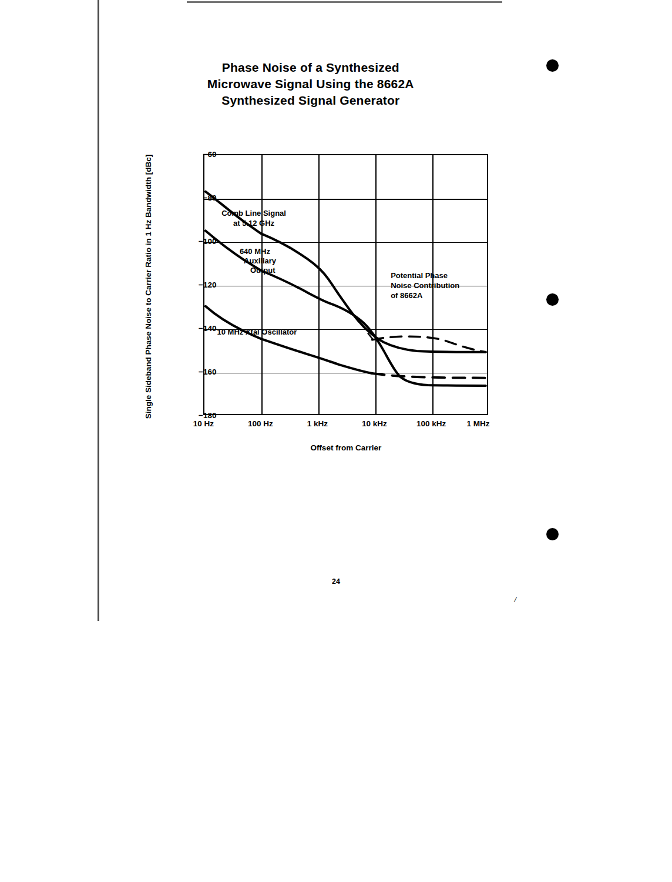Phase Noise of a Synthesized
Microwave Signal Using the 8662A
Synthesized Signal Generator
Single Sideband Phase Noise to Carrier Ratio in 1 Hz Bandwidth [dBc]
−60
−80
−100
−120
−140
−160
−180
Comb Line Signal
at 5.12 GHz
640 MHz
Auxiliary
Output
10 MHz Xtal Oscillator
Potential Phase
Noise Contribution
of 8662A
10 Hz
100 Hz
1 kHz
10 kHz
100 kHz
1 MHz
Offset from Carrier
24
/